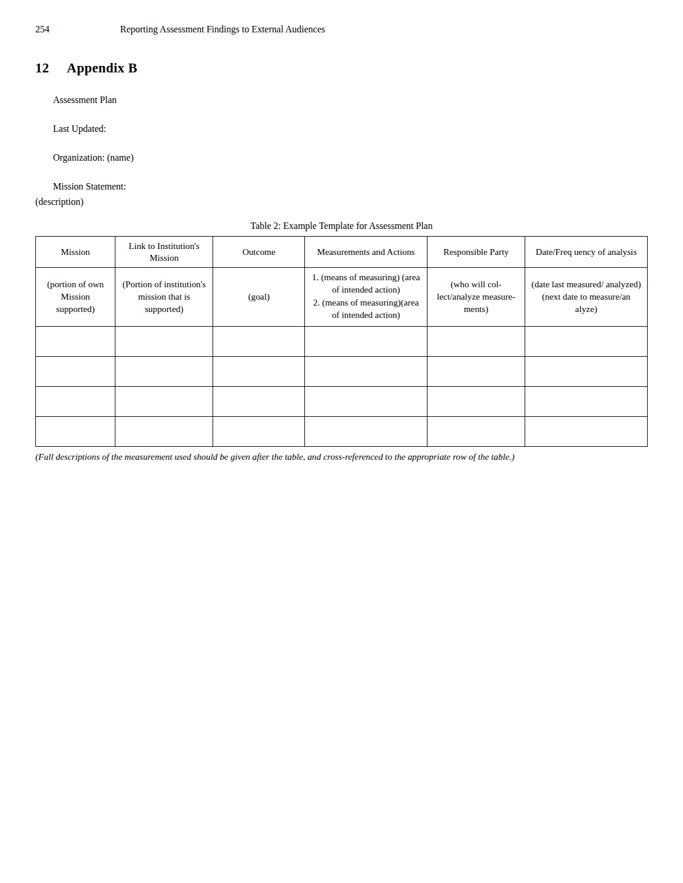254 Reporting Assessment Findings to External Audiences
12 Appendix B
Assessment Plan
Last Updated:
Organization: (name)
Mission Statement:
(description)
Table 2: Example Template for Assessment Plan
| Mission | Link to Institution's Mission | Outcome | Measurements and Actions | Responsible Party | Date/Freq uency of analysis |
| --- | --- | --- | --- | --- | --- |
| (portion of own Mission supported) | (Portion of institution's mission that is supported) | (goal) | 1. (means of measuring) (area of intended action) 2. (means of measuring)(area of intended action) | (who will col-lect/analyze measure-ments) | (date last measured/ analyzed) (next date to measure/an alyze) |
(Full descriptions of the measurement used should be given after the table, and cross-referenced to the appropriate row of the table.)